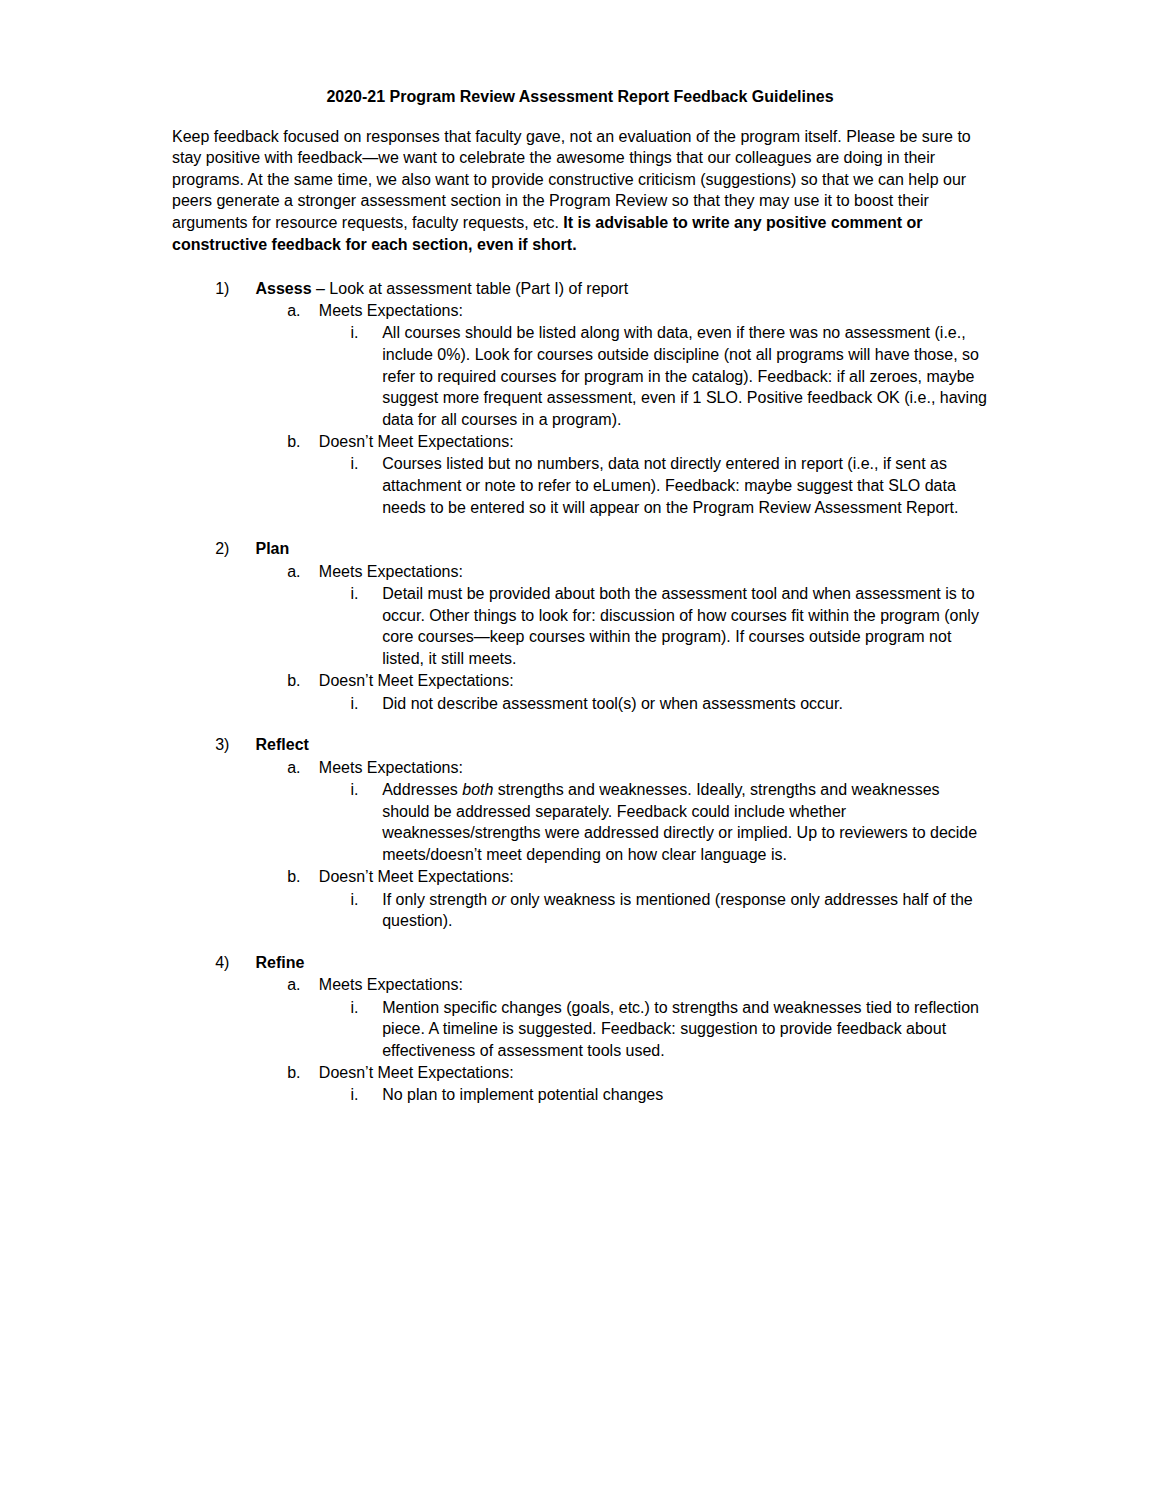2020-21 Program Review Assessment Report Feedback Guidelines
Keep feedback focused on responses that faculty gave, not an evaluation of the program itself. Please be sure to stay positive with feedback—we want to celebrate the awesome things that our colleagues are doing in their programs. At the same time, we also want to provide constructive criticism (suggestions) so that we can help our peers generate a stronger assessment section in the Program Review so that they may use it to boost their arguments for resource requests, faculty requests, etc. It is advisable to write any positive comment or constructive feedback for each section, even if short.
Assess – Look at assessment table (Part I) of report
Meets Expectations:
All courses should be listed along with data, even if there was no assessment (i.e., include 0%). Look for courses outside discipline (not all programs will have those, so refer to required courses for program in the catalog). Feedback: if all zeroes, maybe suggest more frequent assessment, even if 1 SLO. Positive feedback OK (i.e., having data for all courses in a program).
Doesn’t Meet Expectations:
Courses listed but no numbers, data not directly entered in report (i.e., if sent as attachment or note to refer to eLumen). Feedback: maybe suggest that SLO data needs to be entered so it will appear on the Program Review Assessment Report.
Plan
Meets Expectations:
Detail must be provided about both the assessment tool and when assessment is to occur. Other things to look for: discussion of how courses fit within the program (only core courses—keep courses within the program). If courses outside program not listed, it still meets.
Doesn’t Meet Expectations:
Did not describe assessment tool(s) or when assessments occur.
Reflect
Meets Expectations:
Addresses both strengths and weaknesses. Ideally, strengths and weaknesses should be addressed separately. Feedback could include whether weaknesses/strengths were addressed directly or implied. Up to reviewers to decide meets/doesn’t meet depending on how clear language is.
Doesn’t Meet Expectations:
If only strength or only weakness is mentioned (response only addresses half of the question).
Refine
Meets Expectations:
Mention specific changes (goals, etc.) to strengths and weaknesses tied to reflection piece. A timeline is suggested. Feedback: suggestion to provide feedback about effectiveness of assessment tools used.
Doesn’t Meet Expectations:
No plan to implement potential changes